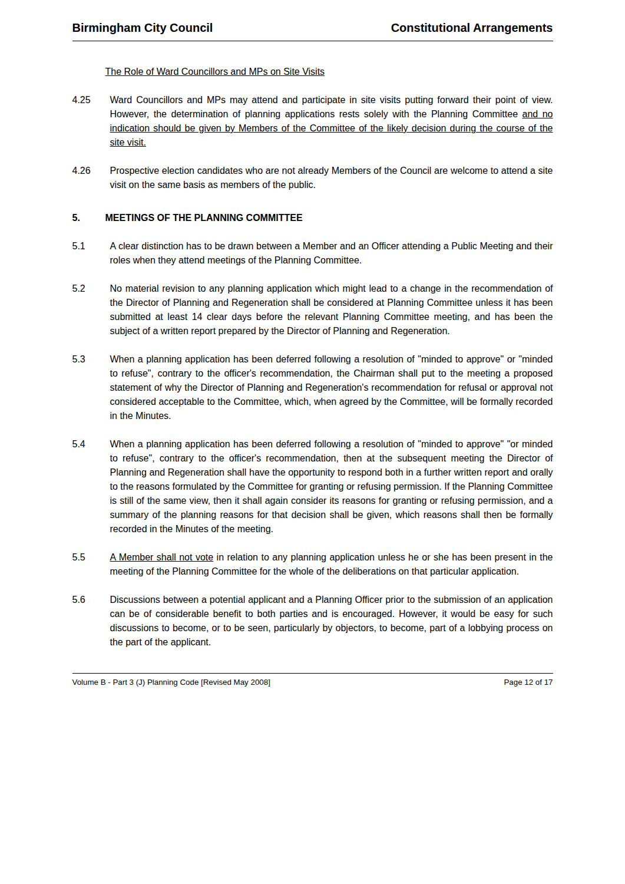Birmingham City Council Constitutional Arrangements
The Role of Ward Councillors and MPs on Site Visits
4.25 Ward Councillors and MPs may attend and participate in site visits putting forward their point of view. However, the determination of planning applications rests solely with the Planning Committee and no indication should be given by Members of the Committee of the likely decision during the course of the site visit.
4.26 Prospective election candidates who are not already Members of the Council are welcome to attend a site visit on the same basis as members of the public.
5. MEETINGS OF THE PLANNING COMMITTEE
5.1 A clear distinction has to be drawn between a Member and an Officer attending a Public Meeting and their roles when they attend meetings of the Planning Committee.
5.2 No material revision to any planning application which might lead to a change in the recommendation of the Director of Planning and Regeneration shall be considered at Planning Committee unless it has been submitted at least 14 clear days before the relevant Planning Committee meeting, and has been the subject of a written report prepared by the Director of Planning and Regeneration.
5.3 When a planning application has been deferred following a resolution of "minded to approve" or "minded to refuse", contrary to the officer's recommendation, the Chairman shall put to the meeting a proposed statement of why the Director of Planning and Regeneration's recommendation for refusal or approval not considered acceptable to the Committee, which, when agreed by the Committee, will be formally recorded in the Minutes.
5.4 When a planning application has been deferred following a resolution of "minded to approve" "or minded to refuse", contrary to the officer's recommendation, then at the subsequent meeting the Director of Planning and Regeneration shall have the opportunity to respond both in a further written report and orally to the reasons formulated by the Committee for granting or refusing permission. If the Planning Committee is still of the same view, then it shall again consider its reasons for granting or refusing permission, and a summary of the planning reasons for that decision shall be given, which reasons shall then be formally recorded in the Minutes of the meeting.
5.5 A Member shall not vote in relation to any planning application unless he or she has been present in the meeting of the Planning Committee for the whole of the deliberations on that particular application.
5.6 Discussions between a potential applicant and a Planning Officer prior to the submission of an application can be of considerable benefit to both parties and is encouraged. However, it would be easy for such discussions to become, or to be seen, particularly by objectors, to become, part of a lobbying process on the part of the applicant.
Volume B - Part 3 (J) Planning Code [Revised May 2008] Page 12 of 17